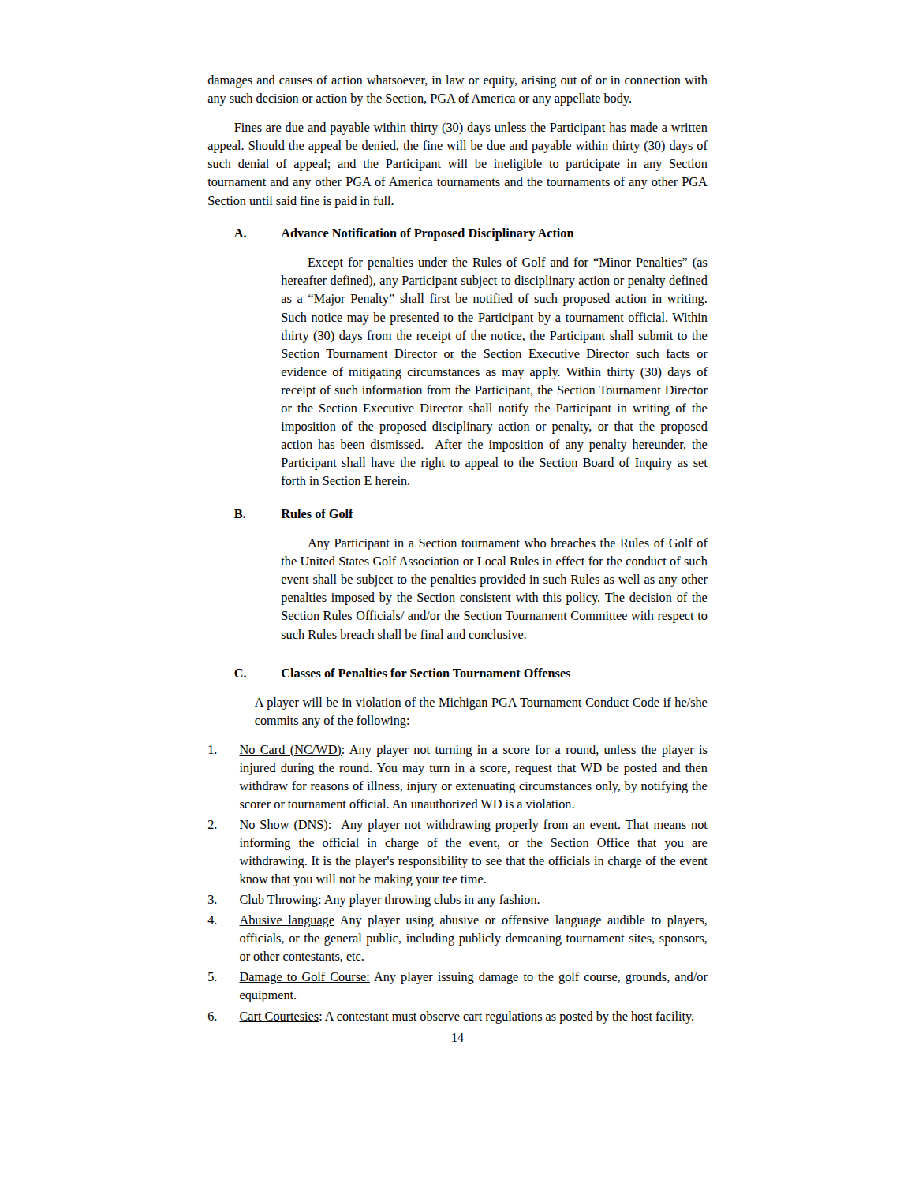damages and causes of action whatsoever, in law or equity, arising out of or in connection with any such decision or action by the Section, PGA of America or any appellate body.
Fines are due and payable within thirty (30) days unless the Participant has made a written appeal. Should the appeal be denied, the fine will be due and payable within thirty (30) days of such denial of appeal; and the Participant will be ineligible to participate in any Section tournament and any other PGA of America tournaments and the tournaments of any other PGA Section until said fine is paid in full.
A. Advance Notification of Proposed Disciplinary Action
Except for penalties under the Rules of Golf and for “Minor Penalties” (as hereafter defined), any Participant subject to disciplinary action or penalty defined as a “Major Penalty” shall first be notified of such proposed action in writing. Such notice may be presented to the Participant by a tournament official. Within thirty (30) days from the receipt of the notice, the Participant shall submit to the Section Tournament Director or the Section Executive Director such facts or evidence of mitigating circumstances as may apply. Within thirty (30) days of receipt of such information from the Participant, the Section Tournament Director or the Section Executive Director shall notify the Participant in writing of the imposition of the proposed disciplinary action or penalty, or that the proposed action has been dismissed. After the imposition of any penalty hereunder, the Participant shall have the right to appeal to the Section Board of Inquiry as set forth in Section E herein.
B. Rules of Golf
Any Participant in a Section tournament who breaches the Rules of Golf of the United States Golf Association or Local Rules in effect for the conduct of such event shall be subject to the penalties provided in such Rules as well as any other penalties imposed by the Section consistent with this policy. The decision of the Section Rules Officials/ and/or the Section Tournament Committee with respect to such Rules breach shall be final and conclusive.
C. Classes of Penalties for Section Tournament Offenses
A player will be in violation of the Michigan PGA Tournament Conduct Code if he/she commits any of the following:
No Card (NC/WD): Any player not turning in a score for a round, unless the player is injured during the round. You may turn in a score, request that WD be posted and then withdraw for reasons of illness, injury or extenuating circumstances only, by notifying the scorer or tournament official. An unauthorized WD is a violation.
No Show (DNS): Any player not withdrawing properly from an event. That means not informing the official in charge of the event, or the Section Office that you are withdrawing. It is the player's responsibility to see that the officials in charge of the event know that you will not be making your tee time.
Club Throwing: Any player throwing clubs in any fashion.
Abusive language Any player using abusive or offensive language audible to players, officials, or the general public, including publicly demeaning tournament sites, sponsors, or other contestants, etc.
Damage to Golf Course: Any player issuing damage to the golf course, grounds, and/or equipment.
Cart Courtesies: A contestant must observe cart regulations as posted by the host facility.
14